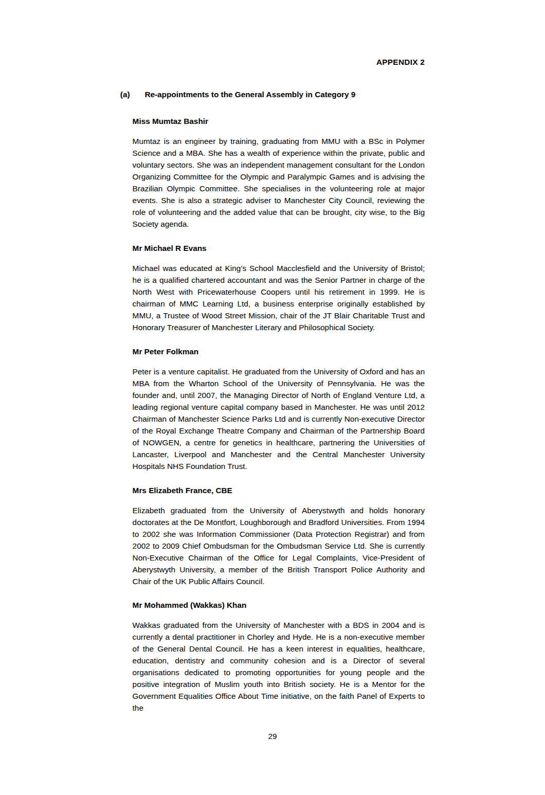APPENDIX 2
(a) Re-appointments to the General Assembly in Category 9
Miss Mumtaz Bashir
Mumtaz is an engineer by training, graduating from MMU with a BSc in Polymer Science and a MBA. She has a wealth of experience within the private, public and voluntary sectors. She was an independent management consultant for the London Organizing Committee for the Olympic and Paralympic Games and is advising the Brazilian Olympic Committee. She specialises in the volunteering role at major events. She is also a strategic adviser to Manchester City Council, reviewing the role of volunteering and the added value that can be brought, city wise, to the Big Society agenda.
Mr Michael R Evans
Michael was educated at King’s School Macclesfield and the University of Bristol; he is a qualified chartered accountant and was the Senior Partner in charge of the North West with Pricewaterhouse Coopers until his retirement in 1999. He is chairman of MMC Learning Ltd, a business enterprise originally established by MMU, a Trustee of Wood Street Mission, chair of the JT Blair Charitable Trust and Honorary Treasurer of Manchester Literary and Philosophical Society.
Mr Peter Folkman
Peter is a venture capitalist. He graduated from the University of Oxford and has an MBA from the Wharton School of the University of Pennsylvania. He was the founder and, until 2007, the Managing Director of North of England Venture Ltd, a leading regional venture capital company based in Manchester. He was until 2012 Chairman of Manchester Science Parks Ltd and is currently Non-executive Director of the Royal Exchange Theatre Company and Chairman of the Partnership Board of NOWGEN, a centre for genetics in healthcare, partnering the Universities of Lancaster, Liverpool and Manchester and the Central Manchester University Hospitals NHS Foundation Trust.
Mrs Elizabeth France, CBE
Elizabeth graduated from the University of Aberystwyth and holds honorary doctorates at the De Montfort, Loughborough and Bradford Universities. From 1994 to 2002 she was Information Commissioner (Data Protection Registrar) and from 2002 to 2009 Chief Ombudsman for the Ombudsman Service Ltd. She is currently Non-Executive Chairman of the Office for Legal Complaints, Vice-President of Aberystwyth University, a member of the British Transport Police Authority and Chair of the UK Public Affairs Council.
Mr Mohammed (Wakkas) Khan
Wakkas graduated from the University of Manchester with a BDS in 2004 and is currently a dental practitioner in Chorley and Hyde. He is a non-executive member of the General Dental Council. He has a keen interest in equalities, healthcare, education, dentistry and community cohesion and is a Director of several organisations dedicated to promoting opportunities for young people and the positive integration of Muslim youth into British society. He is a Mentor for the Government Equalities Office About Time initiative, on the faith Panel of Experts to the
29